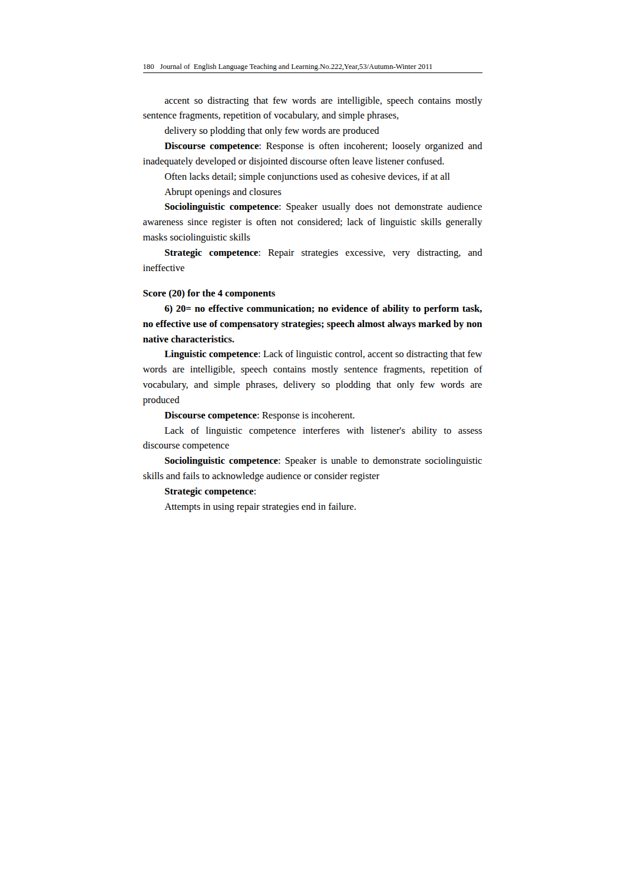180 Journal of English Language Teaching and Learning.No.222,Year,53/Autumn-Winter 2011
accent so distracting that few words are intelligible, speech contains mostly sentence fragments, repetition of vocabulary, and simple phrases,
delivery so plodding that only few words are produced
Discourse competence: Response is often incoherent; loosely organized and inadequately developed or disjointed discourse often leave listener confused.
Often lacks detail; simple conjunctions used as cohesive devices, if at all
Abrupt openings and closures
Sociolinguistic competence: Speaker usually does not demonstrate audience awareness since register is often not considered; lack of linguistic skills generally masks sociolinguistic skills
Strategic competence: Repair strategies excessive, very distracting, and ineffective
Score (20) for the 4 components
6) 20= no effective communication; no evidence of ability to perform task, no effective use of compensatory strategies; speech almost always marked by non native characteristics.
Linguistic competence: Lack of linguistic control, accent so distracting that few words are intelligible, speech contains mostly sentence fragments, repetition of vocabulary, and simple phrases, delivery so plodding that only few words are produced
Discourse competence: Response is incoherent.
Lack of linguistic competence interferes with listener's ability to assess discourse competence
Sociolinguistic competence: Speaker is unable to demonstrate sociolinguistic skills and fails to acknowledge audience or consider register
Strategic competence:
Attempts in using repair strategies end in failure.